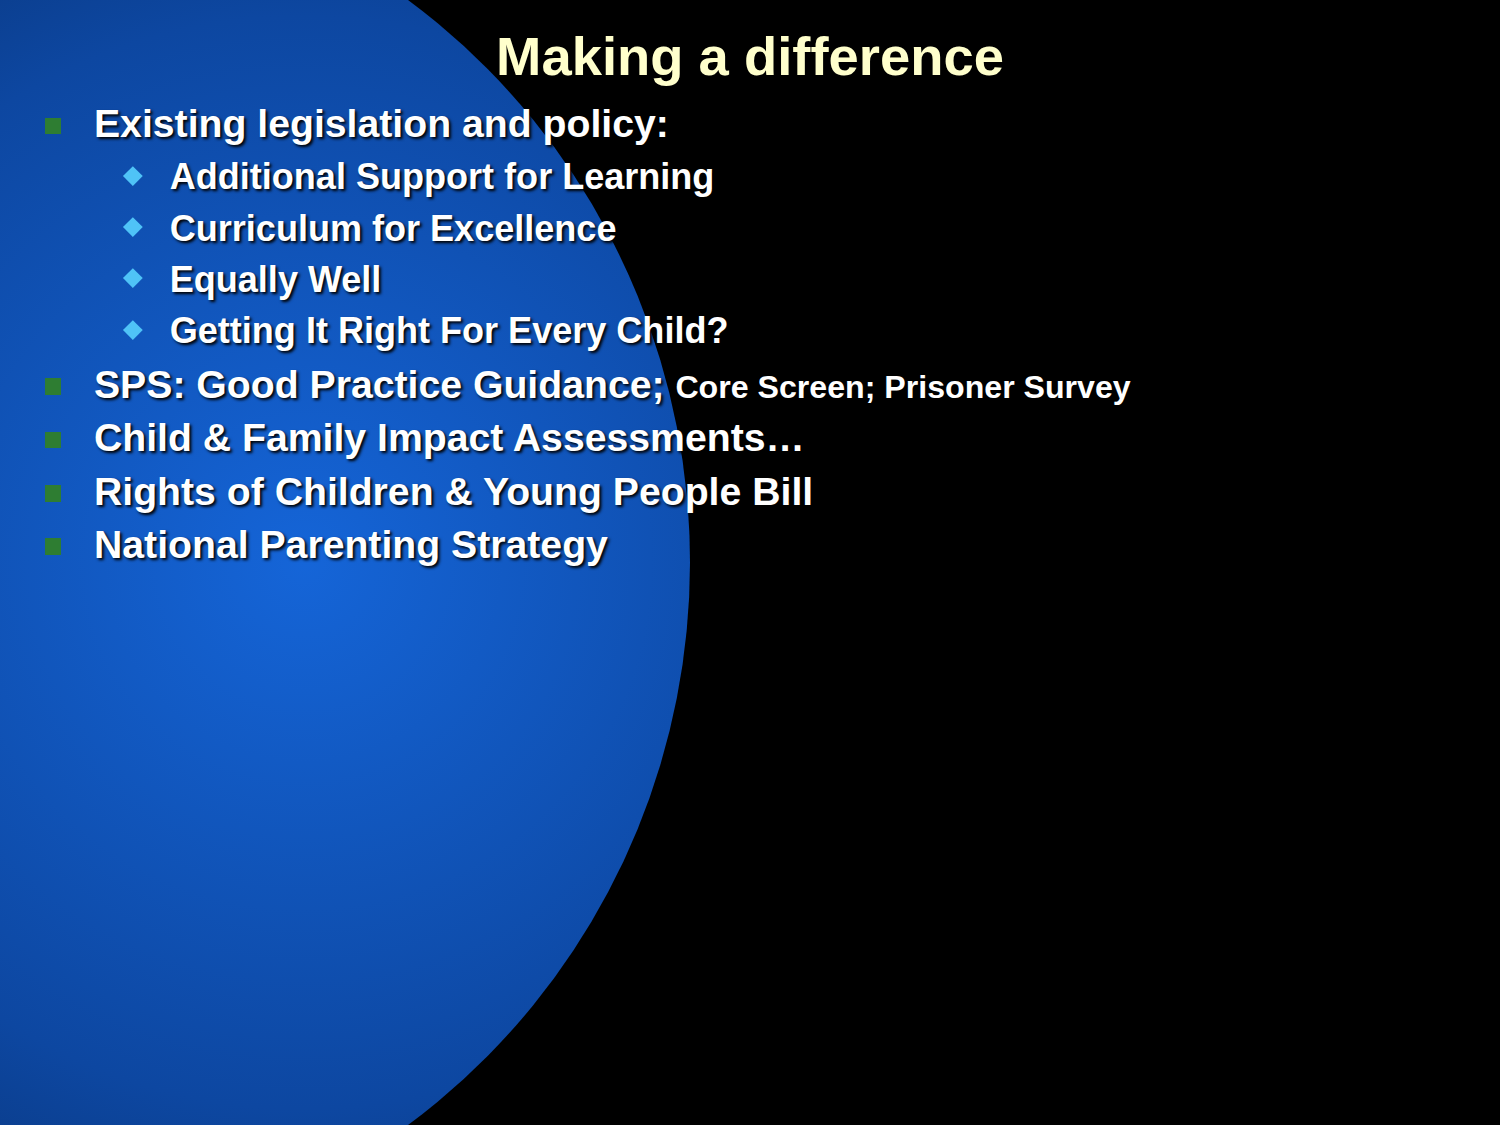Making a difference
Existing legislation and policy:
Additional Support for Learning
Curriculum for Excellence
Equally Well
Getting It Right For Every Child?
SPS: Good Practice Guidance; Core Screen; Prisoner Survey
Child & Family Impact Assessments…
Rights of Children & Young People Bill
National Parenting Strategy